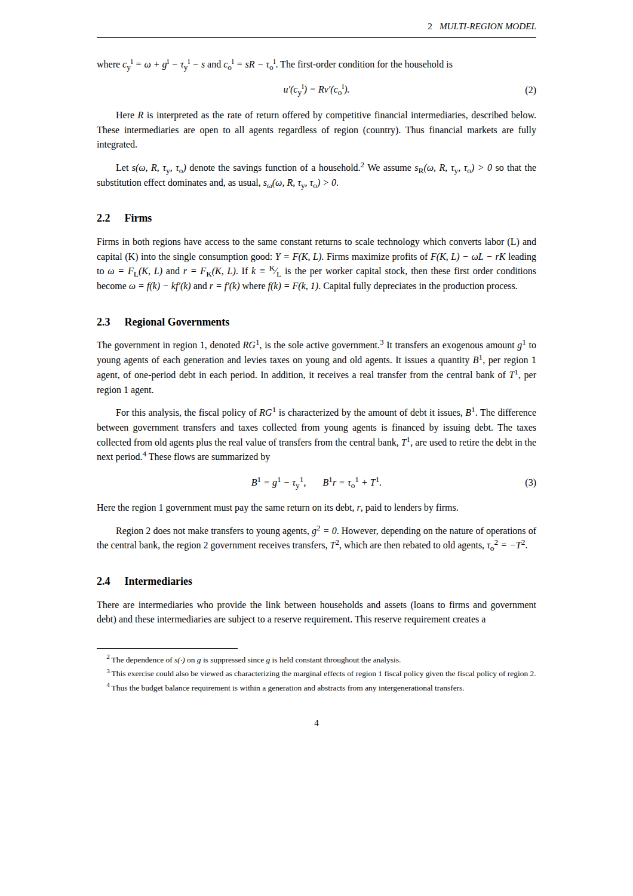2 MULTI-REGION MODEL
where cyi = ω + gi − τyi − s and coi = sR − τoi. The first-order condition for the household is
u′(cyi) = Rv′(coi). (2)
Here R is interpreted as the rate of return offered by competitive financial intermediaries, described below. These intermediaries are open to all agents regardless of region (country). Thus financial markets are fully integrated.
Let s(ω, R, τy, τo) denote the savings function of a household.2 We assume sR(ω, R, τy, τo) > 0 so that the substitution effect dominates and, as usual, sω(ω, R, τy, τo) > 0.
2.2 Firms
Firms in both regions have access to the same constant returns to scale technology which converts labor (L) and capital (K) into the single consumption good: Y = F(K, L). Firms maximize profits of F(K, L) − ωL − rK leading to ω = FL(K, L) and r = FK(K, L). If k ≡ K⁄L is the per worker capital stock, then these first order conditions become ω = f(k) − kf′(k) and r = f′(k) where f(k) = F(k, 1). Capital fully depreciates in the production process.
2.3 Regional Governments
The government in region 1, denoted RG1, is the sole active government.3 It transfers an exogenous amount g1 to young agents of each generation and levies taxes on young and old agents. It issues a quantity B1, per region 1 agent, of one-period debt in each period. In addition, it receives a real transfer from the central bank of T1, per region 1 agent.
For this analysis, the fiscal policy of RG1 is characterized by the amount of debt it issues, B1. The difference between government transfers and taxes collected from young agents is financed by issuing debt. The taxes collected from old agents plus the real value of transfers from the central bank, T1, are used to retire the debt in the next period.4 These flows are summarized by
B1 = g1 − τy1, B1r = τo1 + T1. (3)
Here the region 1 government must pay the same return on its debt, r, paid to lenders by firms.
Region 2 does not make transfers to young agents, g2 = 0. However, depending on the nature of operations of the central bank, the region 2 government receives transfers, T2, which are then rebated to old agents, τo2 = −T2.
2.4 Intermediaries
There are intermediaries who provide the link between households and assets (loans to firms and government debt) and these intermediaries are subject to a reserve requirement. This reserve requirement creates a
2The dependence of s(·) on g is suppressed since g is held constant throughout the analysis.
3This exercise could also be viewed as characterizing the marginal effects of region 1 fiscal policy given the fiscal policy of region 2.
4Thus the budget balance requirement is within a generation and abstracts from any intergenerational transfers.
4